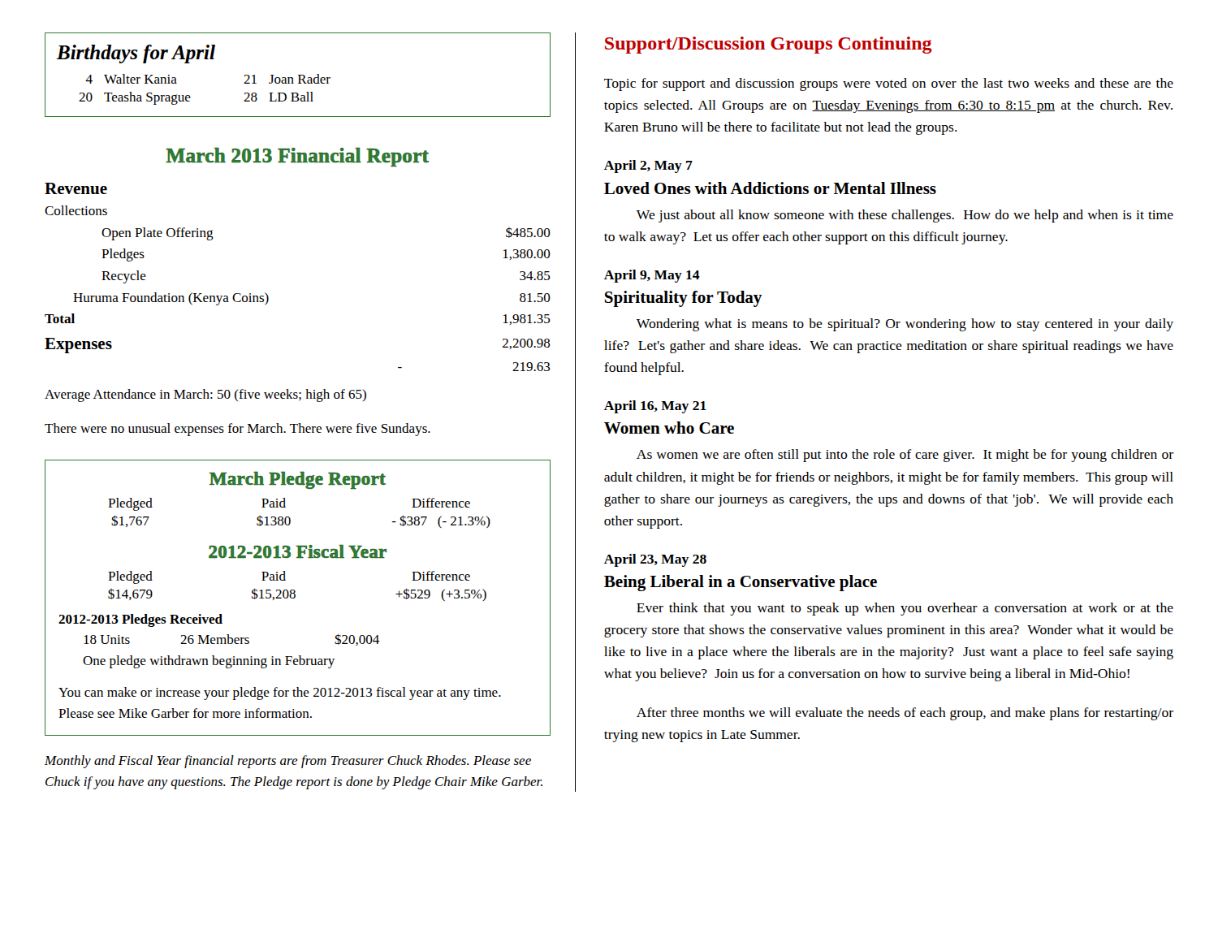Birthdays for April
| 4 | Walter Kania | 21 | Joan Rader |
| 20 | Teasha Sprague | 28 | LD Ball |
March 2013 Financial Report
Revenue
| Collections |
| Open Plate Offering | $485.00 |
| Pledges | 1,380.00 |
| Recycle | 34.85 |
| Huruma Foundation (Kenya Coins) | 81.50 |
| Total | 1,981.35 |
| Expenses | 2,200.98 |
| | - | 219.63 |
Average Attendance in March: 50 (five weeks; high of 65)
There were no unusual expenses for March. There were five Sundays.
March Pledge Report
| Pledged | Paid | Difference |
| $1,767 | $1380 | - $387 (- 21.3%) |
2012-2013 Fiscal Year
| Pledged | Paid | Difference |
| $14,679 | $15,208 | +$529 (+3.5%) |
2012-2013 Pledges Received
18 Units 26 Members$20,004
One pledge withdrawn beginning in February
You can make or increase your pledge for the 2012-2013 fiscal year at any time. Please see Mike Garber for more information.
Monthly and Fiscal Year financial reports are from Treasurer Chuck Rhodes. Please see Chuck if you have any questions. The Pledge report is done by Pledge Chair Mike Garber.
Support/Discussion Groups Continuing
Topic for support and discussion groups were voted on over the last two weeks and these are the topics selected. All Groups are on Tuesday Evenings from 6:30 to 8:15 pm at the church. Rev. Karen Bruno will be there to facilitate but not lead the groups.
April 2, May 7
Loved Ones with Addictions or Mental Illness
We just about all know someone with these challenges. How do we help and when is it time to walk away? Let us offer each other support on this difficult journey.
April 9, May 14
Spirituality for Today
Wondering what is means to be spiritual? Or wondering how to stay centered in your daily life? Let's gather and share ideas. We can practice meditation or share spiritual readings we have found helpful.
April 16, May 21
Women who Care
As women we are often still put into the role of care giver. It might be for young children or adult children, it might be for friends or neighbors, it might be for family members. This group will gather to share our journeys as caregivers, the ups and downs of that 'job'. We will provide each other support.
April 23, May 28
Being Liberal in a Conservative place
Ever think that you want to speak up when you overhear a conversation at work or at the grocery store that shows the conservative values prominent in this area? Wonder what it would be like to live in a place where the liberals are in the majority? Just want a place to feel safe saying what you believe? Join us for a conversation on how to survive being a liberal in Mid-Ohio!
After three months we will evaluate the needs of each group, and make plans for restarting/or trying new topics in Late Summer.